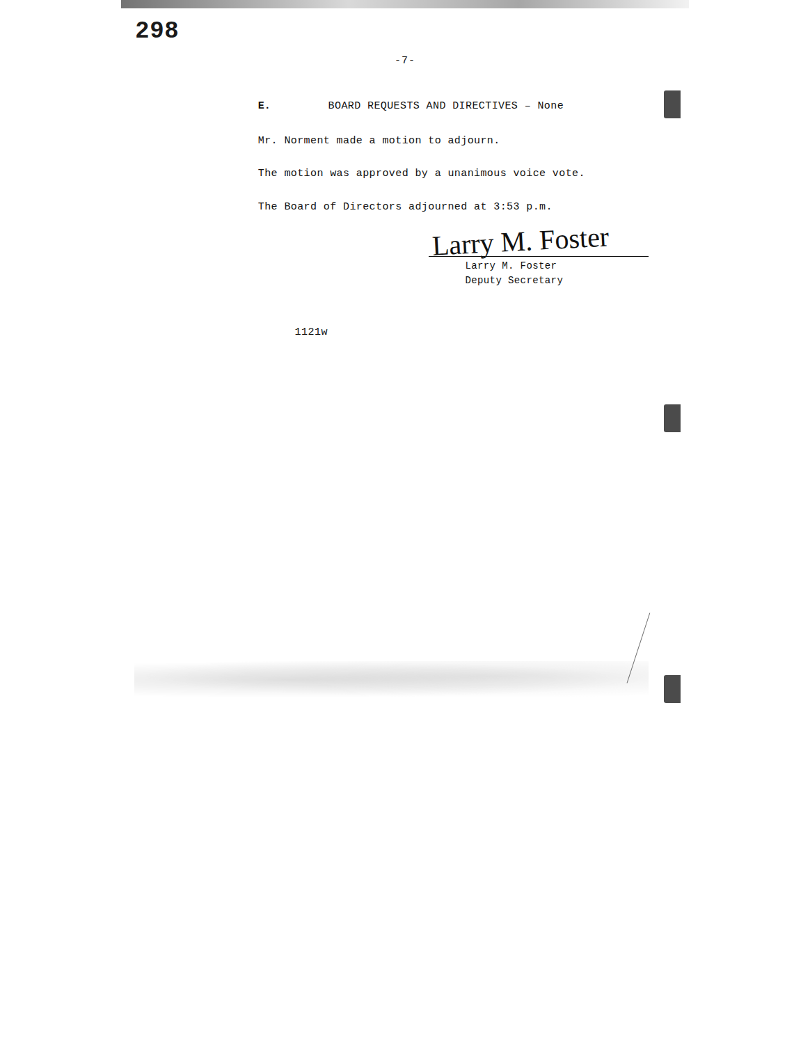298
-7-
E.
BOARD REQUESTS AND DIRECTIVES – None
Mr. Norment made a motion to adjourn.
The motion was approved by a unanimous voice vote.
The Board of Directors adjourned at 3:53 p.m.
Larry M. Foster
Larry M. Foster
Deputy Secretary
1121w